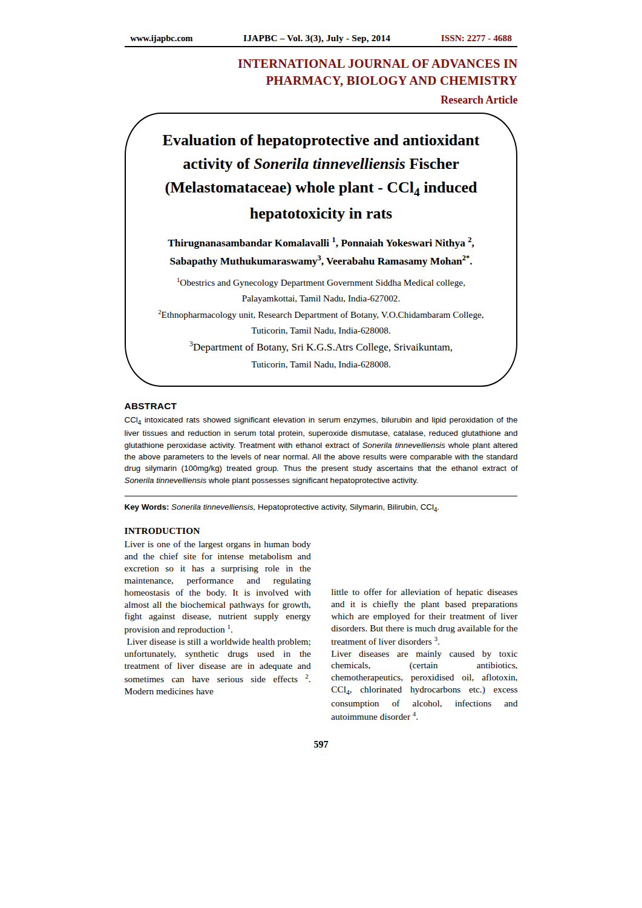www.ijapbc.com IJAPBC – Vol. 3(3), July - Sep, 2014 ISSN: 2277 - 4688
INTERNATIONAL JOURNAL OF ADVANCES IN
PHARMACY, BIOLOGY AND CHEMISTRY
Research Article
Evaluation of hepatoprotective and antioxidant activity of Sonerila tinnevelliensis Fischer (Melastomataceae) whole plant - CCl4 induced hepatotoxicity in rats
Thirugnanasambandar Komalavalli 1, Ponnaiah Yokeswari Nithya 2,
Sabapathy Muthukumaraswamy3, Veerabahu Ramasamy Mohan2*.
1 Obestrics and Gynecology Department Government Siddha Medical college,
Palayamkottai, Tamil Nadu, India-627002.
2 Ethnopharmacology unit, Research Department of Botany, V.O.Chidambaram College,
Tuticorin, Tamil Nadu, India-628008.
3Department of Botany, Sri K.G.S.Atrs College, Srivaikuntam,
Tuticorin, Tamil Nadu, India-628008.
ABSTRACT
CCl4 intoxicated rats showed significant elevation in serum enzymes, bilurubin and lipid peroxidation of the liver tissues and reduction in serum total protein, superoxide dismutase, catalase, reduced glutathione and glutathione peroxidase activity. Treatment with ethanol extract of Sonerila tinnevelliensis whole plant altered the above parameters to the levels of near normal. All the above results were comparable with the standard drug silymarin (100mg/kg) treated group. Thus the present study ascertains that the ethanol extract of Sonerila tinnevelliensis whole plant possesses significant hepatoprotective activity.
Key Words: Sonerila tinnevelliensis, Hepatoprotective activity, Silymarin, Bilirubin, CCl4.
INTRODUCTION
Liver is one of the largest organs in human body and the chief site for intense metabolism and excretion so it has a surprising role in the maintenance, performance and regulating homeostasis of the body. It is involved with almost all the biochemical pathways for growth, fight against disease, nutrient supply energy provision and reproduction 1.
Liver disease is still a worldwide health problem; unfortunately, synthetic drugs used in the treatment of liver disease are in adequate and sometimes can have serious side effects 2. Modern medicines have
little to offer for alleviation of hepatic diseases and it is chiefly the plant based preparations which are employed for their treatment of liver disorders. But there is much drug available for the treatment of liver disorders 3.
Liver diseases are mainly caused by toxic chemicals, (certain antibiotics, chemotherapeutics, peroxidised oil, aflotoxin, CCl4, chlorinated hydrocarbons etc.) excess consumption of alcohol, infections and autoimmune disorder 4.
597